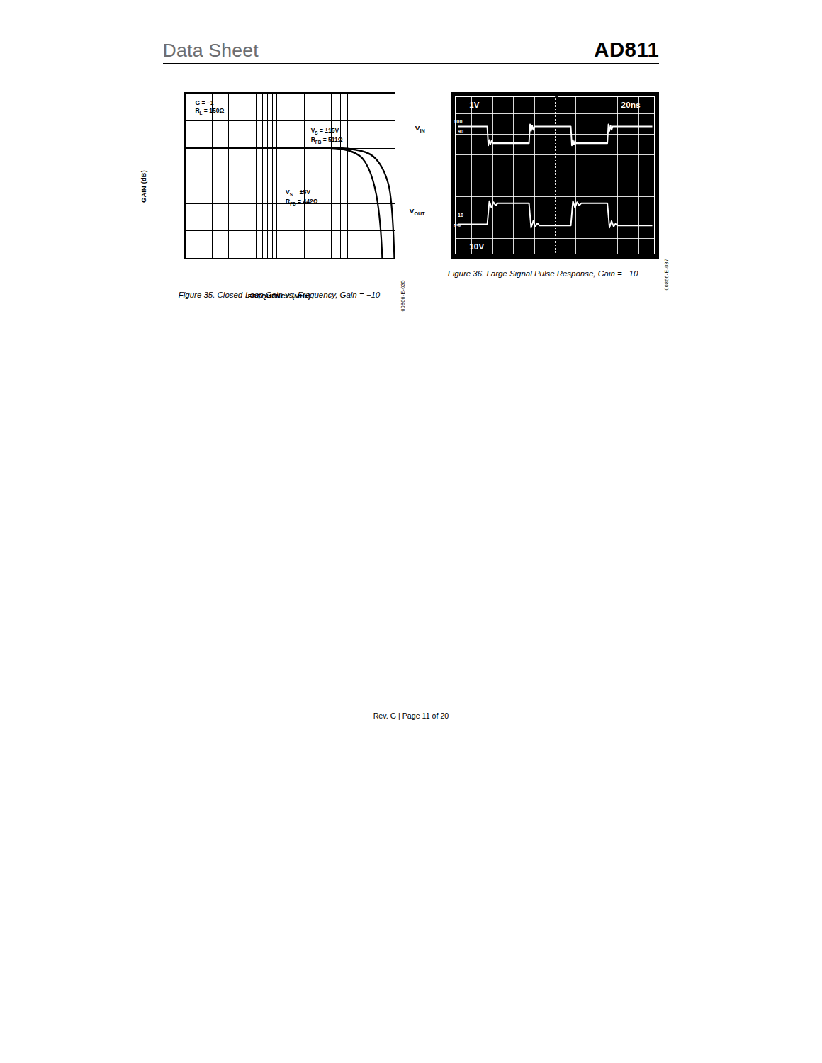Data Sheet
AD811
GAIN (dB)
26
23
20
17
14
11
8
1
10
100
G = −1
RL = 150Ω
VS = ±15V
RFB = 511Ω
VS = ±5V
RFB = 442Ω
FREQUENCY (MHz)
00866-E-035
Figure 35. Closed-Loop Gain vs. Frequency, Gain = −10
1V
20ns
10V
100
90
10
0%
VIN
VOUT
00866-E-037
Figure 36. Large Signal Pulse Response, Gain = −10
Rev. G | Page 11 of 20